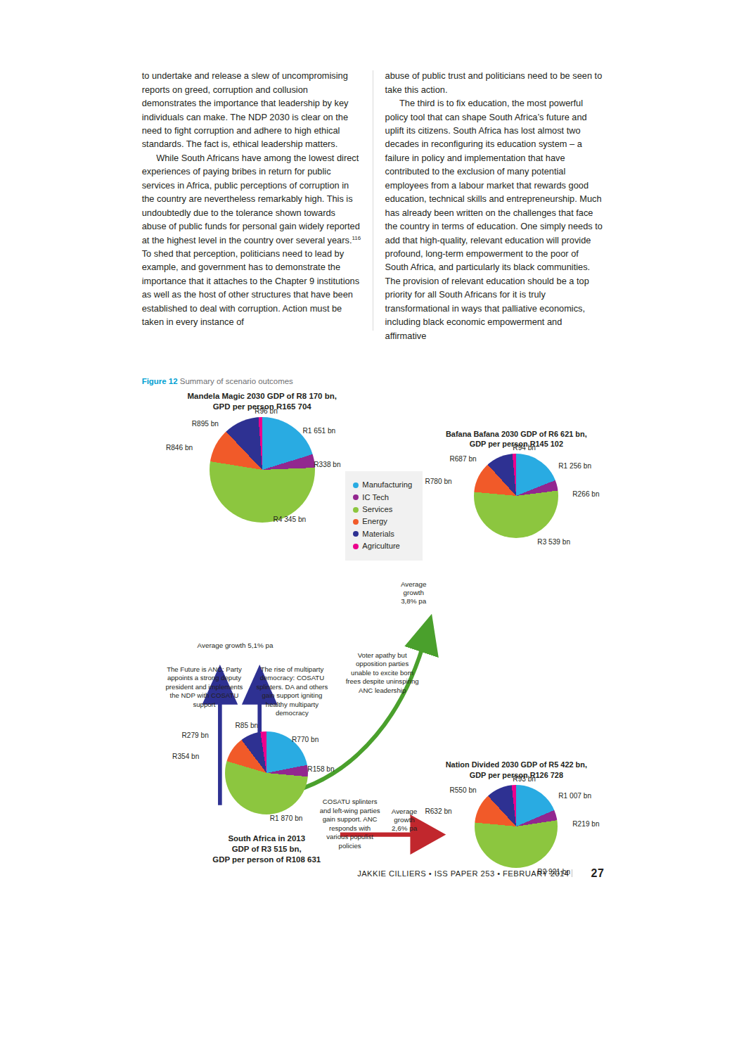to undertake and release a slew of uncompromising reports on greed, corruption and collusion demonstrates the importance that leadership by key individuals can make. The NDP 2030 is clear on the need to fight corruption and adhere to high ethical standards. The fact is, ethical leadership matters.
While South Africans have among the lowest direct experiences of paying bribes in return for public services in Africa, public perceptions of corruption in the country are nevertheless remarkably high. This is undoubtedly due to the tolerance shown towards abuse of public funds for personal gain widely reported at the highest level in the country over several years.116 To shed that perception, politicians need to lead by example, and government has to demonstrate the importance that it attaches to the Chapter 9 institutions as well as the host of other structures that have been established to deal with corruption. Action must be taken in every instance of
abuse of public trust and politicians need to be seen to take this action.
The third is to fix education, the most powerful policy tool that can shape South Africa’s future and uplift its citizens. South Africa has lost almost two decades in reconfiguring its education system – a failure in policy and implementation that have contributed to the exclusion of many potential employees from a labour market that rewards good education, technical skills and entrepreneurship. Much has already been written on the challenges that face the country in terms of education. One simply needs to add that high-quality, relevant education will provide profound, long-term empowerment to the poor of South Africa, and particularly its black communities. The provision of relevant education should be a top priority for all South Africans for it is truly transformational in ways that palliative economics, including black economic empowerment and affirmative
Figure 12 Summary of scenario outcomes
Mandela Magic 2030 GDP of R8 170 bn,
GPD per person R165 704
R96 bn R895 bn R846 bn R1 651 bn R338 bn R4 345 bn
Bafana Bafana 2030 GDP of R6 621 bn,
GDP per person R145 102
R94 bn R687 bn R780 bn R1 256 bn R266 bn R3 539 bn
Manufacturing
IC Tech
Services
Energy
Materials
Agriculture
Average
growth
3,8% pa
Average growth 5,1% pa
The Future is ANC: Party appoints a strong deputy president and implements the NDP with COSATU support
The rise of multiparty democracy: COSATU splinters. DA and others gain support igniting healthy multiparty democracy
Voter apathy but opposition parties unable to excite born frees despite uninspiring ANC leadership
R85 bn R279 bn R354 bn R770 bn R158 bn R1 870 bn
South Africa in 2013
GDP of R3 515 bn,
GDP per person of R108 631
COSATU splinters and left-wing parties gain support. ANC responds with various populist policies
Average
growth
2,6% pa
Nation Divided 2030 GDP of R5 422 bn,
GDP per person R126 728
R93 bn R550 bn R632 bn R1 007 bn R219 bn R2 921 bn
JAKKIE CILLIERS • ISS PAPER 253 • FEBRUARY 2014 27